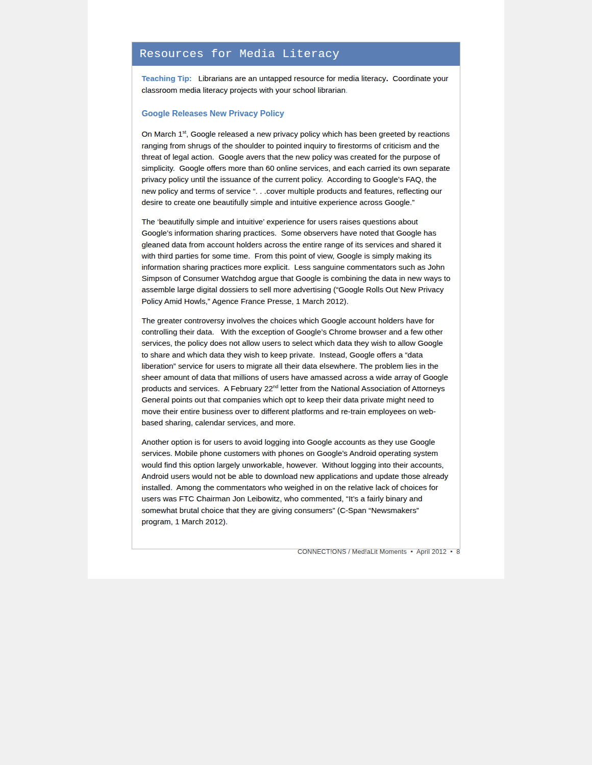Resources for Media Literacy
Teaching Tip: Librarians are an untapped resource for media literacy. Coordinate your classroom media literacy projects with your school librarian.
Google Releases New Privacy Policy
On March 1st, Google released a new privacy policy which has been greeted by reactions ranging from shrugs of the shoulder to pointed inquiry to firestorms of criticism and the threat of legal action. Google avers that the new policy was created for the purpose of simplicity. Google offers more than 60 online services, and each carried its own separate privacy policy until the issuance of the current policy. According to Google’s FAQ, the new policy and terms of service “. . .cover multiple products and features, reflecting our desire to create one beautifully simple and intuitive experience across Google.”
The ‘beautifully simple and intuitive’ experience for users raises questions about Google’s information sharing practices. Some observers have noted that Google has gleaned data from account holders across the entire range of its services and shared it with third parties for some time. From this point of view, Google is simply making its information sharing practices more explicit. Less sanguine commentators such as John Simpson of Consumer Watchdog argue that Google is combining the data in new ways to assemble large digital dossiers to sell more advertising (“Google Rolls Out New Privacy Policy Amid Howls,” Agence France Presse, 1 March 2012).
The greater controversy involves the choices which Google account holders have for controlling their data. With the exception of Google’s Chrome browser and a few other services, the policy does not allow users to select which data they wish to allow Google to share and which data they wish to keep private. Instead, Google offers a “data liberation” service for users to migrate all their data elsewhere. The problem lies in the sheer amount of data that millions of users have amassed across a wide array of Google products and services. A February 22nd letter from the National Association of Attorneys General points out that companies which opt to keep their data private might need to move their entire business over to different platforms and re-train employees on web-based sharing, calendar services, and more.
Another option is for users to avoid logging into Google accounts as they use Google services. Mobile phone customers with phones on Google’s Android operating system would find this option largely unworkable, however. Without logging into their accounts, Android users would not be able to download new applications and update those already installed. Among the commentators who weighed in on the relative lack of choices for users was FTC Chairman Jon Leibowitz, who commented, “It’s a fairly binary and somewhat brutal choice that they are giving consumers” (C-Span “Newsmakers” program, 1 March 2012).
CONNECT!ONS / Med!aLit Moments • April 2012 • 8